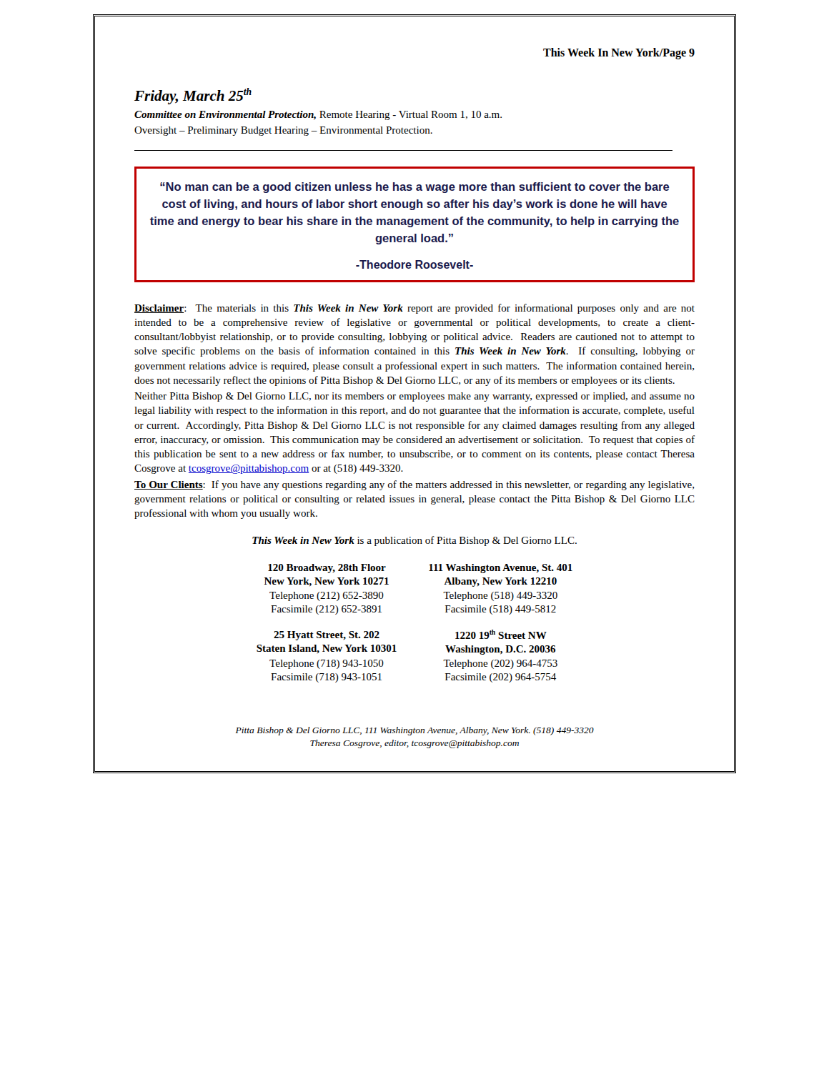This Week In New York/Page 9
Friday, March 25th
Committee on Environmental Protection, Remote Hearing - Virtual Room 1, 10 a.m.
Oversight – Preliminary Budget Hearing – Environmental Protection.
“No man can be a good citizen unless he has a wage more than sufficient to cover the bare cost of living, and hours of labor short enough so after his day’s work is done he will have time and energy to bear his share in the management of the community, to help in carrying the general load.”
-Theodore Roosevelt-
Disclaimer: The materials in this This Week in New York report are provided for informational purposes only and are not intended to be a comprehensive review of legislative or governmental or political developments, to create a client-consultant/lobbyist relationship, or to provide consulting, lobbying or political advice. Readers are cautioned not to attempt to solve specific problems on the basis of information contained in this This Week in New York. If consulting, lobbying or government relations advice is required, please consult a professional expert in such matters. The information contained herein, does not necessarily reflect the opinions of Pitta Bishop & Del Giorno LLC, or any of its members or employees or its clients.
Neither Pitta Bishop & Del Giorno LLC, nor its members or employees make any warranty, expressed or implied, and assume no legal liability with respect to the information in this report, and do not guarantee that the information is accurate, complete, useful or current. Accordingly, Pitta Bishop & Del Giorno LLC is not responsible for any claimed damages resulting from any alleged error, inaccuracy, or omission. This communication may be considered an advertisement or solicitation. To request that copies of this publication be sent to a new address or fax number, to unsubscribe, or to comment on its contents, please contact Theresa Cosgrove at tcosgrove@pittabishop.com or at (518) 449-3320.
To Our Clients: If you have any questions regarding any of the matters addressed in this newsletter, or regarding any legislative, government relations or political or consulting or related issues in general, please contact the Pitta Bishop & Del Giorno LLC professional with whom you usually work.
This Week in New York is a publication of Pitta Bishop & Del Giorno LLC.
| 120 Broadway, 28th Floor New York, New York 10271 | 111 Washington Avenue, St. 401 Albany, New York 12210 |
| Telephone (212) 652-3890 Facsimile (212) 652-3891 | Telephone (518) 449-3320 Facsimile (518) 449-5812 |
| 25 Hyatt Street, St. 202 Staten Island, New York 10301 | 1220 19 th Street NW Washington, D.C. 20036 |
| Telephone (718) 943-1050 Facsimile (718) 943-1051 | Telephone (202) 964-4753 Facsimile (202) 964-5754 |
Pitta Bishop & Del Giorno LLC, 111 Washington Avenue, Albany, New York. (518) 449-3320
Theresa Cosgrove, editor, tcosgrove@pittabishop.com